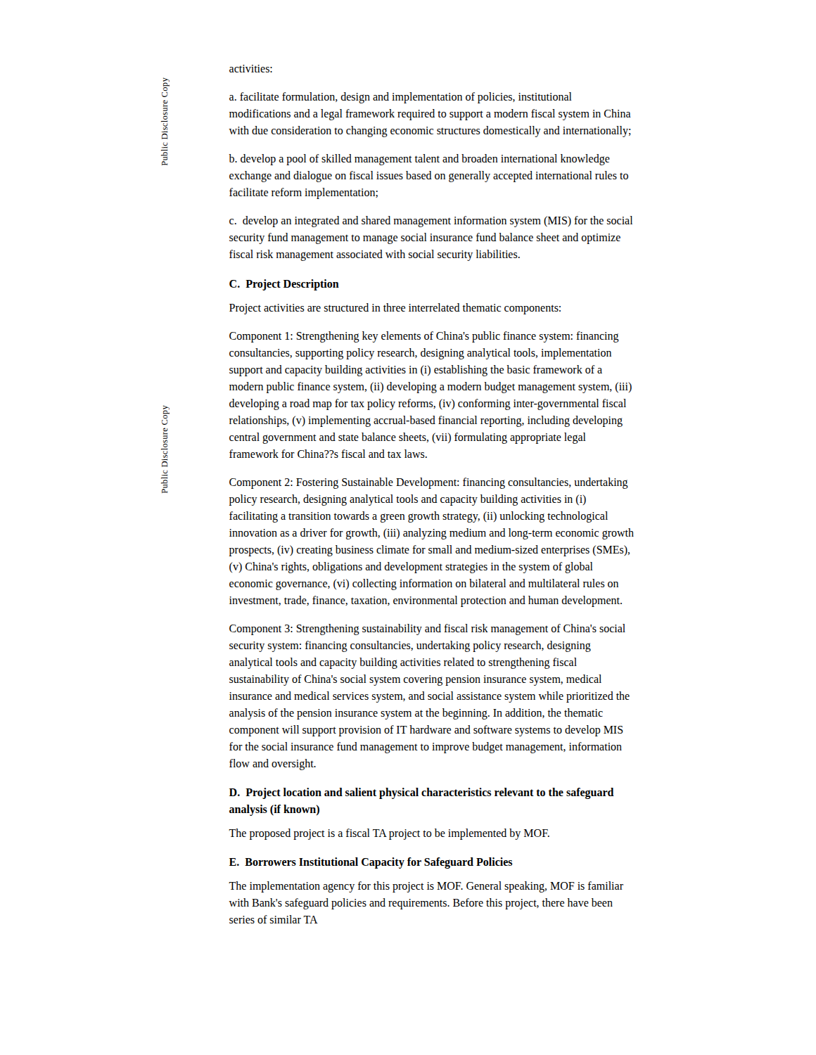Public Disclosure Copy
Public Disclosure Copy
activities:
a. facilitate formulation, design and implementation of policies, institutional modifications and a legal framework required to support a modern fiscal system in China with due consideration to changing economic structures domestically and internationally;
b. develop a pool of skilled management talent and broaden international knowledge exchange and dialogue on fiscal issues based on generally accepted international rules to facilitate reform implementation;
c. develop an integrated and shared management information system (MIS) for the social security fund management to manage social insurance fund balance sheet and optimize fiscal risk management associated with social security liabilities.
C. Project Description
Project activities are structured in three interrelated thematic components:
Component 1: Strengthening key elements of China's public finance system: financing consultancies, supporting policy research, designing analytical tools, implementation support and capacity building activities in (i) establishing the basic framework of a modern public finance system, (ii) developing a modern budget management system, (iii) developing a road map for tax policy reforms, (iv) conforming inter-governmental fiscal relationships, (v) implementing accrual-based financial reporting, including developing central government and state balance sheets, (vii) formulating appropriate legal framework for China??s fiscal and tax laws.
Component 2: Fostering Sustainable Development: financing consultancies, undertaking policy research, designing analytical tools and capacity building activities in (i) facilitating a transition towards a green growth strategy, (ii) unlocking technological innovation as a driver for growth, (iii) analyzing medium and long-term economic growth prospects, (iv) creating business climate for small and medium-sized enterprises (SMEs), (v) China's rights, obligations and development strategies in the system of global economic governance, (vi) collecting information on bilateral and multilateral rules on investment, trade, finance, taxation, environmental protection and human development.
Component 3: Strengthening sustainability and fiscal risk management of China's social security system: financing consultancies, undertaking policy research, designing analytical tools and capacity building activities related to strengthening fiscal sustainability of China's social system covering pension insurance system, medical insurance and medical services system, and social assistance system while prioritized the analysis of the pension insurance system at the beginning. In addition, the thematic component will support provision of IT hardware and software systems to develop MIS for the social insurance fund management to improve budget management, information flow and oversight.
D. Project location and salient physical characteristics relevant to the safeguard analysis (if known)
The proposed project is a fiscal TA project to be implemented by MOF.
E. Borrowers Institutional Capacity for Safeguard Policies
The implementation agency for this project is MOF. General speaking, MOF is familiar with Bank's safeguard policies and requirements. Before this project, there have been series of similar TA